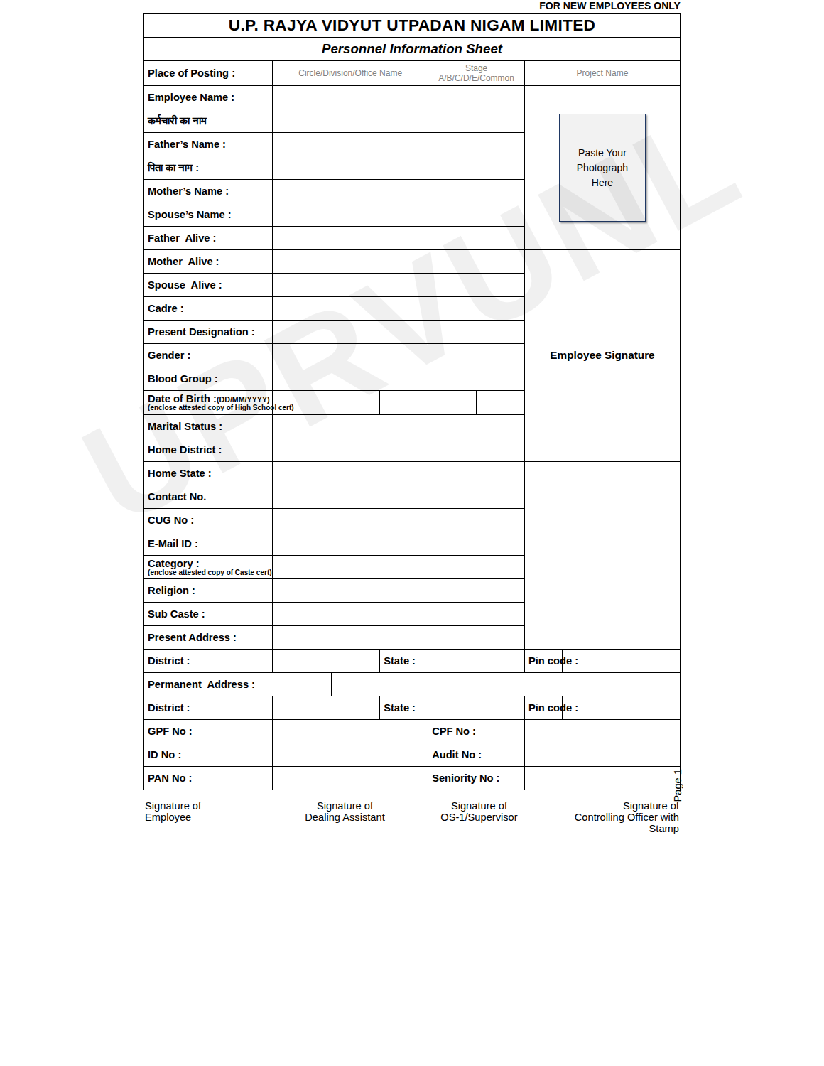FOR NEW EMPLOYEES ONLY
UPRVUNL
| U.P. RAJYA VIDYUT UTPADAN NIGAM LIMITED |
| Personnel Information Sheet |
| Place of Posting : | Circle/Division/Office Name | Stage A/B/C/D/E/Common | Project Name |
| Employee Name : | | Paste Your Photograph Here |
| कर्मचारी का नाम | |
| Father’s Name : | |
| पिता का नाम : | |
| Mother’s Name : | |
| Spouse’s Name : | |
| Father Alive : | |
| Mother Alive : | | Employee Signature |
| Spouse Alive : | |
| Cadre : | |
| Present Designation : | |
| Gender : | |
| Blood Group : | |
| Date of Birth : (DD/MM/YYYY) (enclose attested copy of High School cert) | | | |
| Marital Status : | |
| Home District : | |
| Home State : | | |
| Contact No. | |
| CUG No : | |
| E-Mail ID : | |
| Category : (enclose attested copy of Caste cert) | |
| Religion : | |
| Sub Caste : | |
| Present Address : | |
| District : | | State : | | Pin code : | |
| Permanent Address : | |
| District : | | State : | | Pin code : | |
| GPF No : | | CPF No : | |
| ID No : | | Audit No : | |
| PAN No : | | Seniority No : | |
Page 1
| Signature of | Signature of | Signature of | Signature of |
| Employee | Dealing Assistant | OS-1/Supervisor | Controlling Officer with Stamp |